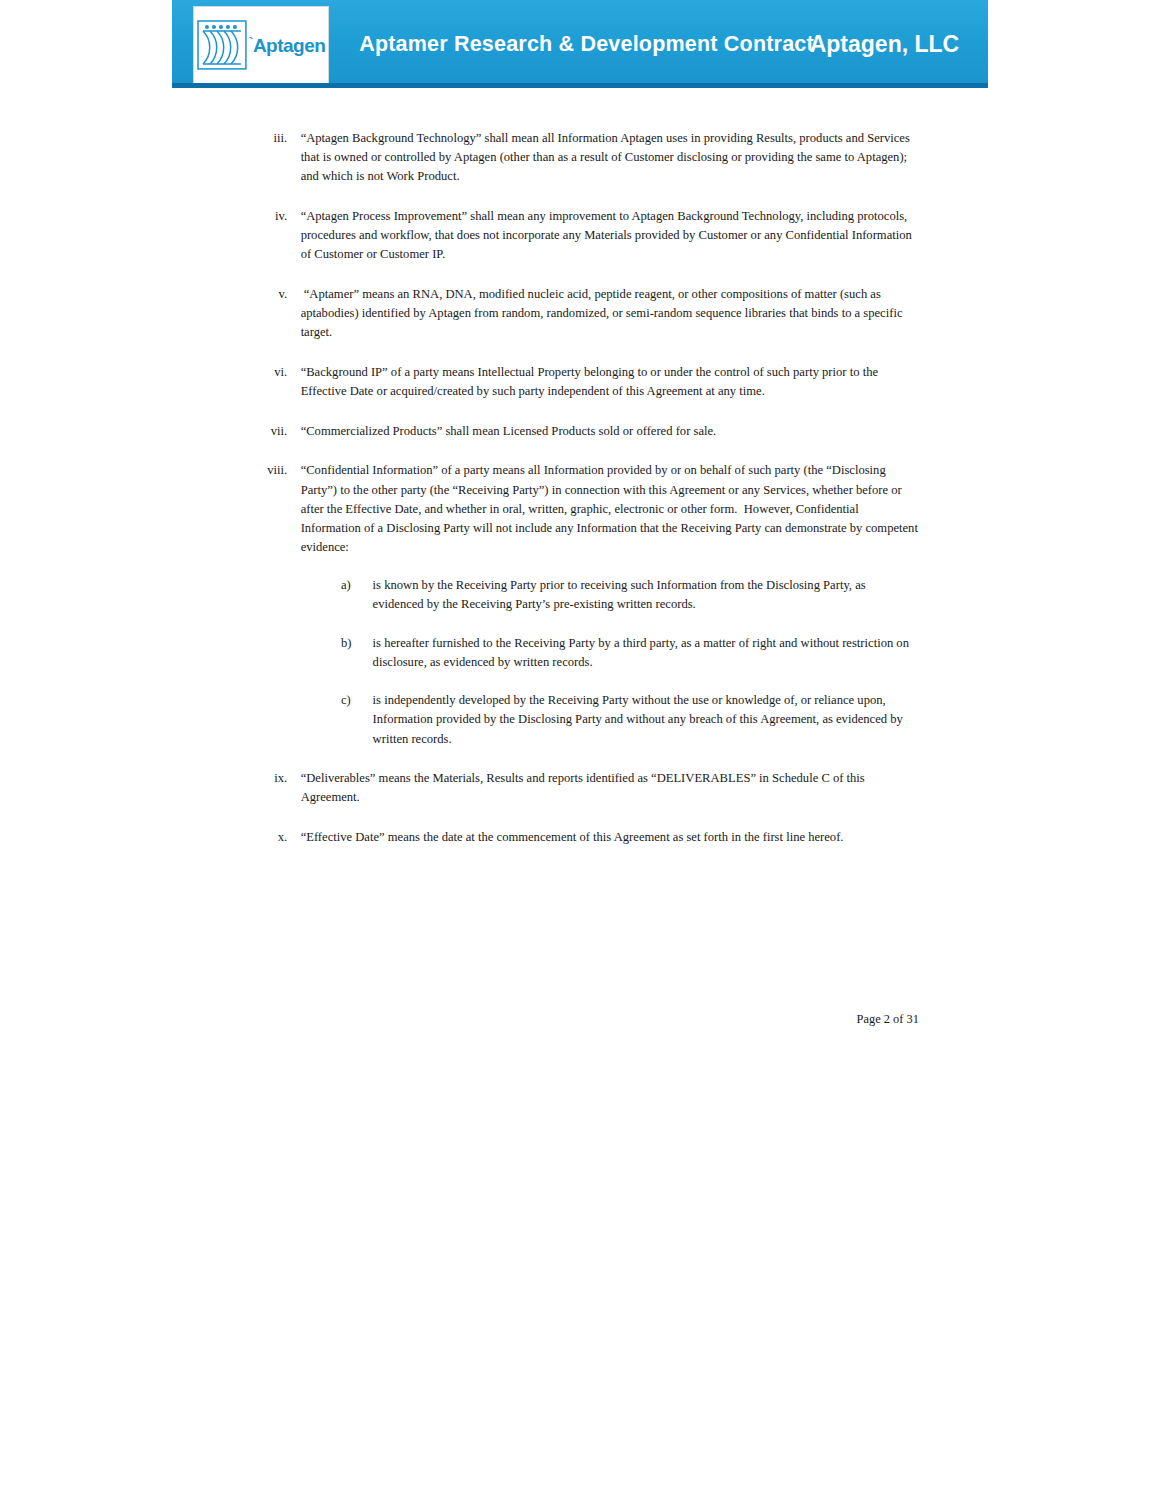`Aptagen
Aptamer Research & Development Contract
Aptagen, LLC
iii.
“Aptagen Background Technology” shall mean all Information Aptagen uses in providing Results, products and Services that is owned or controlled by Aptagen (other than as a result of Customer disclosing or providing the same to Aptagen); and which is not Work Product.
iv.
“Aptagen Process Improvement” shall mean any improvement to Aptagen Background Technology, including protocols, procedures and workflow, that does not incorporate any Materials provided by Customer or any Confidential Information of Customer or Customer IP.
v.
“Aptamer” means an RNA, DNA, modified nucleic acid, peptide reagent, or other compositions of matter (such as aptabodies) identified by Aptagen from random, randomized, or semi-random sequence libraries that binds to a specific target.
vi.
“Background IP” of a party means Intellectual Property belonging to or under the control of such party prior to the Effective Date or acquired/created by such party independent of this Agreement at any time.
vii.
“Commercialized Products” shall mean Licensed Products sold or offered for sale.
viii.
“Confidential Information” of a party means all Information provided by or on behalf of such party (the “Disclosing Party”) to the other party (the “Receiving Party”) in connection with this Agreement or any Services, whether before or after the Effective Date, and whether in oral, written, graphic, electronic or other form. However, Confidential Information of a Disclosing Party will not include any Information that the Receiving Party can demonstrate by competent evidence:
a)
is known by the Receiving Party prior to receiving such Information from the Disclosing Party, as evidenced by the Receiving Party’s pre-existing written records.
b)
is hereafter furnished to the Receiving Party by a third party, as a matter of right and without restriction on disclosure, as evidenced by written records.
c)
is independently developed by the Receiving Party without the use or knowledge of, or reliance upon, Information provided by the Disclosing Party and without any breach of this Agreement, as evidenced by written records.
ix.
“Deliverables” means the Materials, Results and reports identified as “DELIVERABLES” in Schedule C of this Agreement.
x.
“Effective Date” means the date at the commencement of this Agreement as set forth in the first line hereof.
Page 2 of 31